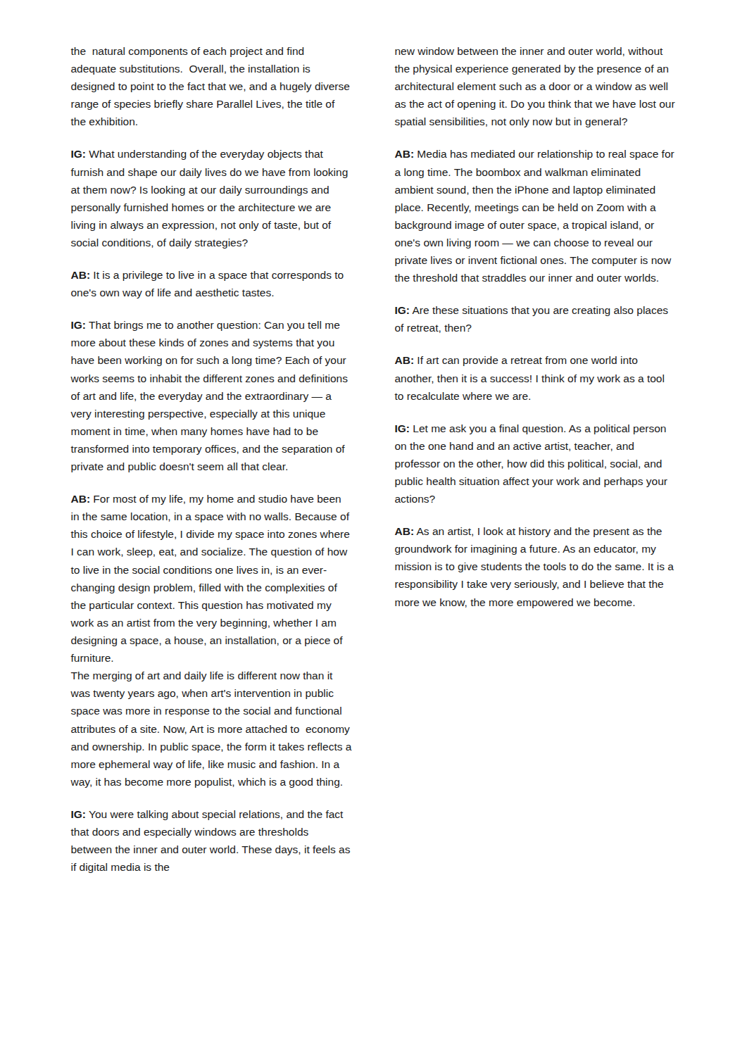the natural components of each project and find adequate substitutions. Overall, the installation is designed to point to the fact that we, and a hugely diverse range of species briefly share Parallel Lives, the title of the exhibition.
IG: What understanding of the everyday objects that furnish and shape our daily lives do we have from looking at them now? Is looking at our daily surroundings and personally furnished homes or the architecture we are living in always an expression, not only of taste, but of social conditions, of daily strategies?
AB: It is a privilege to live in a space that corresponds to one's own way of life and aesthetic tastes.
IG: That brings me to another question: Can you tell me more about these kinds of zones and systems that you have been working on for such a long time? Each of your works seems to inhabit the different zones and definitions of art and life, the everyday and the extraordinary — a very interesting perspective, especially at this unique moment in time, when many homes have had to be transformed into temporary offices, and the separation of private and public doesn't seem all that clear.
AB: For most of my life, my home and studio have been in the same location, in a space with no walls. Because of this choice of lifestyle, I divide my space into zones where I can work, sleep, eat, and socialize. The question of how to live in the social conditions one lives in, is an ever-changing design problem, filled with the complexities of the particular context. This question has motivated my work as an artist from the very beginning, whether I am designing a space, a house, an installation, or a piece of furniture.
The merging of art and daily life is different now than it was twenty years ago, when art's intervention in public space was more in response to the social and functional attributes of a site. Now, Art is more attached to economy and ownership. In public space, the form it takes reflects a more ephemeral way of life, like music and fashion. In a way, it has become more populist, which is a good thing.
IG: You were talking about special relations, and the fact that doors and especially windows are thresholds between the inner and outer world. These days, it feels as if digital media is the
new window between the inner and outer world, without the physical experience generated by the presence of an architectural element such as a door or a window as well as the act of opening it. Do you think that we have lost our spatial sensibilities, not only now but in general?
AB: Media has mediated our relationship to real space for a long time. The boombox and walkman eliminated ambient sound, then the iPhone and laptop eliminated place. Recently, meetings can be held on Zoom with a background image of outer space, a tropical island, or one's own living room — we can choose to reveal our private lives or invent fictional ones. The computer is now the threshold that straddles our inner and outer worlds.
IG: Are these situations that you are creating also places of retreat, then?
AB: If art can provide a retreat from one world into another, then it is a success! I think of my work as a tool to recalculate where we are.
IG: Let me ask you a final question. As a political person on the one hand and an active artist, teacher, and professor on the other, how did this political, social, and public health situation affect your work and perhaps your actions?
AB: As an artist, I look at history and the present as the groundwork for imagining a future. As an educator, my mission is to give students the tools to do the same. It is a responsibility I take very seriously, and I believe that the more we know, the more empowered we become.